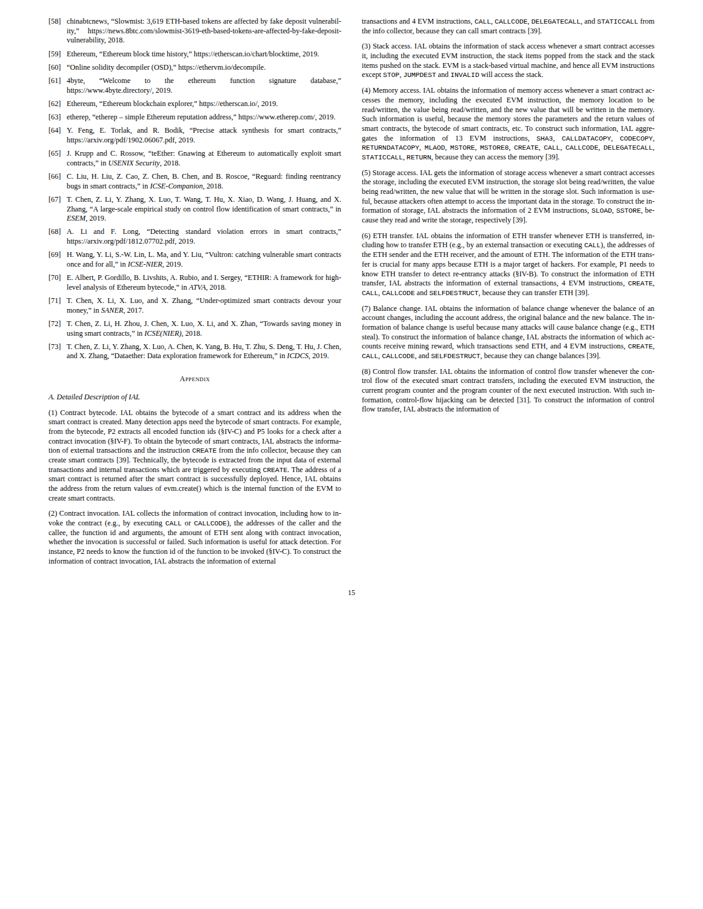[58] chinabtcnews, “Slowmist: 3,619 ETH-based tokens are affected by fake deposit vulnerability,” https://news.8btc.com/slowmist-3619-eth-based-tokens-are-affected-by-fake-deposit-vulnerability, 2018.
[59] Ethereum, “Ethereum block time history,” https://etherscan.io/chart/blocktime, 2019.
[60] “Online solidity decompiler (OSD),” https://ethervm.io/decompile.
[61] 4byte, “Welcome to the ethereum function signature database,” https://www.4byte.directory/, 2019.
[62] Ethereum, “Ethereum blockchain explorer,” https://etherscan.io/, 2019.
[63] etherep, “etherep – simple Ethereum reputation address,” https://www.etherep.com/, 2019.
[64] Y. Feng, E. Torlak, and R. Bodik, “Precise attack synthesis for smart contracts,” https://arxiv.org/pdf/1902.06067.pdf, 2019.
[65] J. Krupp and C. Rossow, “teEther: Gnawing at Ethereum to automatically exploit smart contracts,” in USENIX Security, 2018.
[66] C. Liu, H. Liu, Z. Cao, Z. Chen, B. Chen, and B. Roscoe, “Reguard: finding reentrancy bugs in smart contracts,” in ICSE-Companion, 2018.
[67] T. Chen, Z. Li, Y. Zhang, X. Luo, T. Wang, T. Hu, X. Xiao, D. Wang, J. Huang, and X. Zhang, “A large-scale empirical study on control flow identification of smart contracts,” in ESEM, 2019.
[68] A. Li and F. Long, “Detecting standard violation errors in smart contracts,” https://arxiv.org/pdf/1812.07702.pdf, 2019.
[69] H. Wang, Y. Li, S.-W. Lin, L. Ma, and Y. Liu, “Vultron: catching vulnerable smart contracts once and for all,” in ICSE-NIER, 2019.
[70] E. Albert, P. Gordillo, B. Livshits, A. Rubio, and I. Sergey, “ETHIR: A framework for high-level analysis of Ethereum bytecode,” in ATVA, 2018.
[71] T. Chen, X. Li, X. Luo, and X. Zhang, “Under-optimized smart contracts devour your money,” in SANER, 2017.
[72] T. Chen, Z. Li, H. Zhou, J. Chen, X. Luo, X. Li, and X. Zhan, “Towards saving money in using smart contracts,” in ICSE(NIER), 2018.
[73] T. Chen, Z. Li, Y. Zhang, X. Luo, A. Chen, K. Yang, B. Hu, T. Zhu, S. Deng, T. Hu, J. Chen, and X. Zhang, “Dataether: Data exploration framework for Ethereum,” in ICDCS, 2019.
Appendix
A. Detailed Description of IAL
(1) Contract bytecode. IAL obtains the bytecode of a smart contract and its address when the smart contract is created. Many detection apps need the bytecode of smart contracts. For example, from the bytecode, P2 extracts all encoded function ids (§IV-C) and P5 looks for a check after a contract invocation (§IV-F). To obtain the bytecode of smart contracts, IAL abstracts the information of external transactions and the instruction CREATE from the info collector, because they can create smart contracts [39]. Technically, the bytecode is extracted from the input data of external transactions and internal transactions which are triggered by executing CREATE. The address of a smart contract is returned after the smart contract is successfully deployed. Hence, IAL obtains the address from the return values of evm.create() which is the internal function of the EVM to create smart contracts.
(2) Contract invocation. IAL collects the information of contract invocation, including how to invoke the contract (e.g., by executing CALL or CALLCODE), the addresses of the caller and the callee, the function id and arguments, the amount of ETH sent along with contract invocation, whether the invocation is successful or failed. Such information is useful for attack detection. For instance, P2 needs to know the function id of the function to be invoked (§IV-C). To construct the information of contract invocation, IAL abstracts the information of external
transactions and 4 EVM instructions, CALL, CALLCODE, DELEGATECALL, and STATICCALL from the info collector, because they can call smart contracts [39].
(3) Stack access. IAL obtains the information of stack access whenever a smart contract accesses it, including the executed EVM instruction, the stack items popped from the stack and the stack items pushed on the stack. EVM is a stack-based virtual machine, and hence all EVM instructions except STOP, JUMPDEST and INVALID will access the stack.
(4) Memory access. IAL obtains the information of memory access whenever a smart contract accesses the memory, including the executed EVM instruction, the memory location to be read/written, the value being read/written, and the new value that will be written in the memory. Such information is useful, because the memory stores the parameters and the return values of smart contracts, the bytecode of smart contracts, etc. To construct such information, IAL aggregates the information of 13 EVM instructions, SHA3, CALLDATACOPY, CODECOPY, RETURNDATACOPY, MLAOD, MSTORE, MSTORE8, CREATE, CALL, CALLCODE, DELEGATECALL, STATICCALL, RETURN, because they can access the memory [39].
(5) Storage access. IAL gets the information of storage access whenever a smart contract accesses the storage, including the executed EVM instruction, the storage slot being read/written, the value being read/written, the new value that will be written in the storage slot. Such information is useful, because attackers often attempt to access the important data in the storage. To construct the information of storage, IAL abstracts the information of 2 EVM instructions, SLOAD, SSTORE, because they read and write the storage, respectively [39].
(6) ETH transfer. IAL obtains the information of ETH transfer whenever ETH is transferred, including how to transfer ETH (e.g., by an external transaction or executing CALL), the addresses of the ETH sender and the ETH receiver, and the amount of ETH. The information of the ETH transfer is crucial for many apps because ETH is a major target of hackers. For example, P1 needs to know ETH transfer to detect re-entrancy attacks (§IV-B). To construct the information of ETH transfer, IAL abstracts the information of external transactions, 4 EVM instructions, CREATE, CALL, CALLCODE and SELFDESTRUCT, because they can transfer ETH [39].
(7) Balance change. IAL obtains the information of balance change whenever the balance of an account changes, including the account address, the original balance and the new balance. The information of balance change is useful because many attacks will cause balance change (e.g., ETH steal). To construct the information of balance change, IAL abstracts the information of which accounts receive mining reward, which transactions send ETH, and 4 EVM instructions, CREATE, CALL, CALLCODE, and SELFDESTRUCT, because they can change balances [39].
(8) Control flow transfer. IAL obtains the information of control flow transfer whenever the control flow of the executed smart contract transfers, including the executed EVM instruction, the current program counter and the program counter of the next executed instruction. With such information, control-flow hijacking can be detected [31]. To construct the information of control flow transfer, IAL abstracts the information of
15